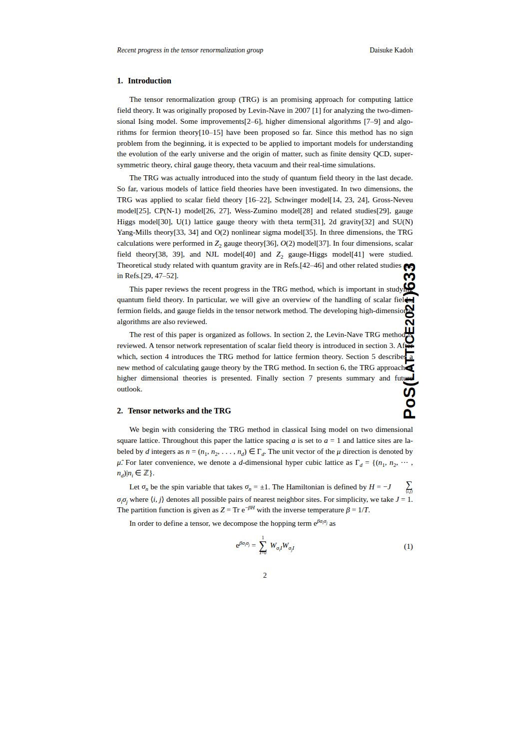Recent progress in the tensor renormalization group Daisuke Kadoh
PoS(LATTICE2021)633
1. Introduction
The tensor renormalization group (TRG) is an promising approach for computing lattice field theory. It was originally proposed by Levin-Nave in 2007 [1] for analyzing the two-dimensional Ising model. Some improvements[2–6], higher dimensional algorithms [7–9] and algorithms for fermion theory[10–15] have been proposed so far. Since this method has no sign problem from the beginning, it is expected to be applied to important models for understanding the evolution of the early universe and the origin of matter, such as finite density QCD, supersymmetric theory, chiral gauge theory, theta vacuum and their real-time simulations.
The TRG was actually introduced into the study of quantum field theory in the last decade. So far, various models of lattice field theories have been investigated. In two dimensions, the TRG was applied to scalar field theory [16–22], Schwinger model[14, 23, 24], Gross-Neveu model[25], CP(N-1) model[26, 27], Wess-Zumino model[28] and related studies[29], gauge Higgs model[30], U(1) lattice gauge theory with theta term[31], 2d gravity[32] and SU(N) Yang-Mills theory[33, 34] and O(2) nonlinear sigma model[35]. In three dimensions, the TRG calculations were performed in Z2 gauge theory[36], O(2) model[37]. In four dimensions, scalar field theory[38, 39], and NJL model[40] and Z2 gauge-Higgs model[41] were studied. Theoretical study related with quantum gravity are in Refs.[42–46] and other related studies are in Refs.[29, 47–52].
This paper reviews the recent progress in the TRG method, which is important in studying quantum field theory. In particular, we will give an overview of the handling of scalar fields, fermion fields, and gauge fields in the tensor network method. The developing high-dimensional algorithms are also reviewed.
The rest of this paper is organized as follows. In section 2, the Levin-Nave TRG method is reviewed. A tensor network representation of scalar field theory is introduced in section 3. After which, section 4 introduces the TRG method for lattice fermion theory. Section 5 describes a new method of calculating gauge theory by the TRG method. In section 6, the TRG approach to higher dimensional theories is presented. Finally section 7 presents summary and future outlook.
2. Tensor networks and the TRG
We begin with considering the TRG method in classical Ising model on two dimensional square lattice. Throughout this paper the lattice spacing a is set to a = 1 and lattice sites are labeled by d integers as n = (n1, n2, . . . , nd) ∈ Γd. The unit vector of the μ direction is denoted by μ̂. For later convenience, we denote a d-dimensional hyper cubic lattice as Γd = {(n1, n2, ··· , nd)|ni ∈ ℤ}.
Let σn be the spin variable that takes σn = ±1. The Hamiltonian is defined by H = −J ∑⟨i,j⟩ σiσj where ⟨i, j⟩ denotes all possible pairs of nearest neighbor sites. For simplicity, we take J = 1. The partition function is given as Z = Tr e−βH with the inverse temperature β = 1/T.
In order to define a tensor, we decompose the hopping term eβσiσj as
eβσiσj = 1 ∑ I=0 WσiIWσjI (1)
2